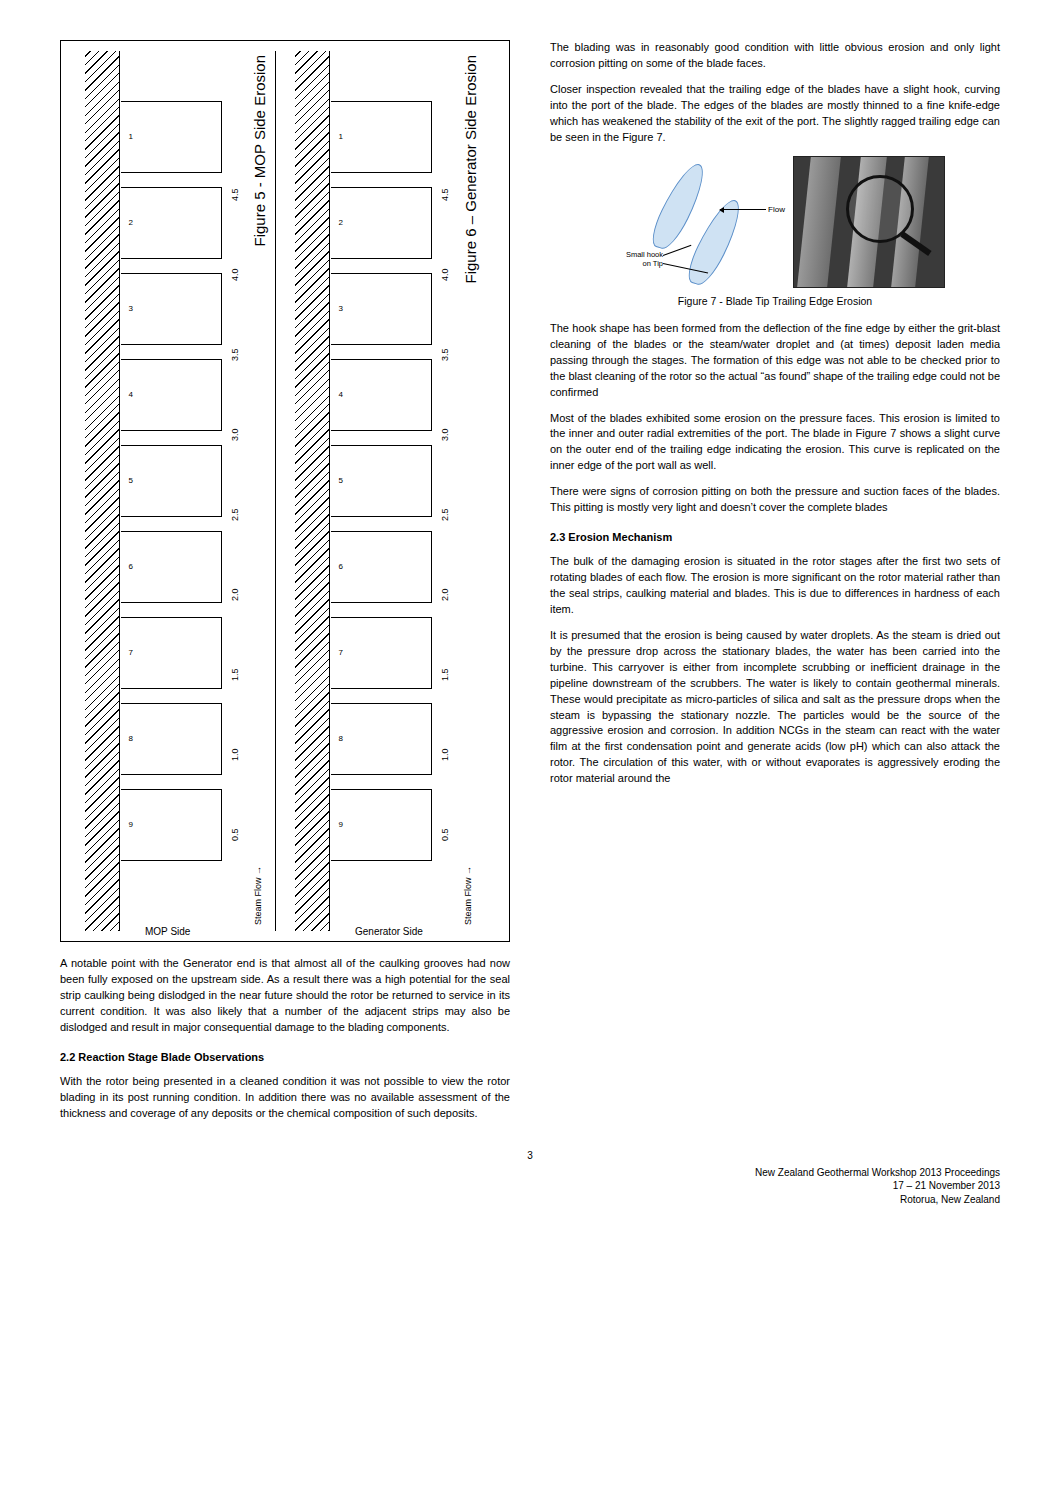MOP Side
9
8
7
6
5
4
3
2
1
0.5 1.0 1.5 2.0 2.5 3.0 3.5 4.0 4.5
Steam Flow →
Figure 5 - MOP Side Erosion
Generator Side
9
8
7
6
5
4
3
2
1
0.5 1.0 1.5 2.0 2.5 3.0 3.5 4.0 4.5
Steam Flow →
Figure 6 – Generator Side Erosion
A notable point with the Generator end is that almost all of the caulking grooves had now been fully exposed on the upstream side. As a result there was a high potential for the seal strip caulking being dislodged in the near future should the rotor be returned to service in its current condition. It was also likely that a number of the adjacent strips may also be dislodged and result in major consequential damage to the blading components.
2.2 Reaction Stage Blade Observations
With the rotor being presented in a cleaned condition it was not possible to view the rotor blading in its post running condition. In addition there was no available assessment of the thickness and coverage of any deposits or the chemical composition of such deposits.
The blading was in reasonably good condition with little obvious erosion and only light corrosion pitting on some of the blade faces.
Closer inspection revealed that the trailing edge of the blades have a slight hook, curving into the port of the blade. The edges of the blades are mostly thinned to a fine knife-edge which has weakened the stability of the exit of the port. The slightly ragged trailing edge can be seen in the Figure 7.
Flow
Small hook
on Tip
Figure 7 - Blade Tip Trailing Edge Erosion
The hook shape has been formed from the deflection of the fine edge by either the grit-blast cleaning of the blades or the steam/water droplet and (at times) deposit laden media passing through the stages. The formation of this edge was not able to be checked prior to the blast cleaning of the rotor so the actual “as found” shape of the trailing edge could not be confirmed
Most of the blades exhibited some erosion on the pressure faces. This erosion is limited to the inner and outer radial extremities of the port. The blade in Figure 7 shows a slight curve on the outer end of the trailing edge indicating the erosion. This curve is replicated on the inner edge of the port wall as well.
There were signs of corrosion pitting on both the pressure and suction faces of the blades. This pitting is mostly very light and doesn’t cover the complete blades
2.3 Erosion Mechanism
The bulk of the damaging erosion is situated in the rotor stages after the first two sets of rotating blades of each flow. The erosion is more significant on the rotor material rather than the seal strips, caulking material and blades. This is due to differences in hardness of each item.
It is presumed that the erosion is being caused by water droplets. As the steam is dried out by the pressure drop across the stationary blades, the water has been carried into the turbine. This carryover is either from incomplete scrubbing or inefficient drainage in the pipeline downstream of the scrubbers. The water is likely to contain geothermal minerals. These would precipitate as micro-particles of silica and salt as the pressure drops when the steam is bypassing the stationary nozzle. The particles would be the source of the aggressive erosion and corrosion. In addition NCGs in the steam can react with the water film at the first condensation point and generate acids (low pH) which can also attack the rotor. The circulation of this water, with or without evaporates is aggressively eroding the rotor material around the
3
New Zealand Geothermal Workshop 2013 Proceedings
17 – 21 November 2013
Rotorua, New Zealand